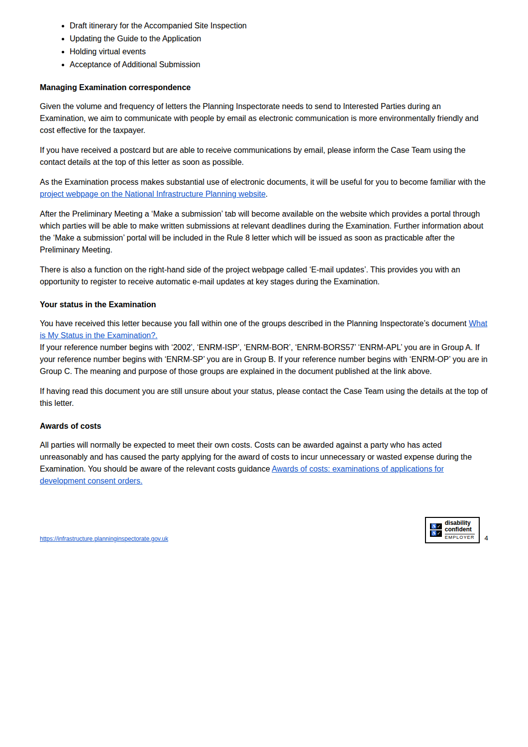Draft itinerary for the Accompanied Site Inspection
Updating the Guide to the Application
Holding virtual events
Acceptance of Additional Submission
Managing Examination correspondence
Given the volume and frequency of letters the Planning Inspectorate needs to send to Interested Parties during an Examination, we aim to communicate with people by email as electronic communication is more environmentally friendly and cost effective for the taxpayer.
If you have received a postcard but are able to receive communications by email, please inform the Case Team using the contact details at the top of this letter as soon as possible.
As the Examination process makes substantial use of electronic documents, it will be useful for you to become familiar with the project webpage on the National Infrastructure Planning website.
After the Preliminary Meeting a ‘Make a submission’ tab will become available on the website which provides a portal through which parties will be able to make written submissions at relevant deadlines during the Examination. Further information about the ‘Make a submission’ portal will be included in the Rule 8 letter which will be issued as soon as practicable after the Preliminary Meeting.
There is also a function on the right-hand side of the project webpage called ‘E-mail updates’. This provides you with an opportunity to register to receive automatic e-mail updates at key stages during the Examination.
Your status in the Examination
You have received this letter because you fall within one of the groups described in the Planning Inspectorate’s document What is My Status in the Examination?.
If your reference number begins with ‘2002’, ‘ENRM-ISP’, ‘ENRM-BOR’, ‘ENRM-BORS57’ ‘ENRM-APL’ you are in Group A. If your reference number begins with ‘ENRM-SP’ you are in Group B. If your reference number begins with ‘ENRM-OP’ you are in Group C. The meaning and purpose of those groups are explained in the document published at the link above.
If having read this document you are still unsure about your status, please contact the Case Team using the details at the top of this letter.
Awards of costs
All parties will normally be expected to meet their own costs. Costs can be awarded against a party who has acted unreasonably and has caused the party applying for the award of costs to incur unnecessary or wasted expense during the Examination. You should be aware of the relevant costs guidance Awards of costs: examinations of applications for development consent orders.
https://infrastructure.planninginspectorate.gov.uk
♿✓
♿✓
disability
confident
EMPLOYER
4